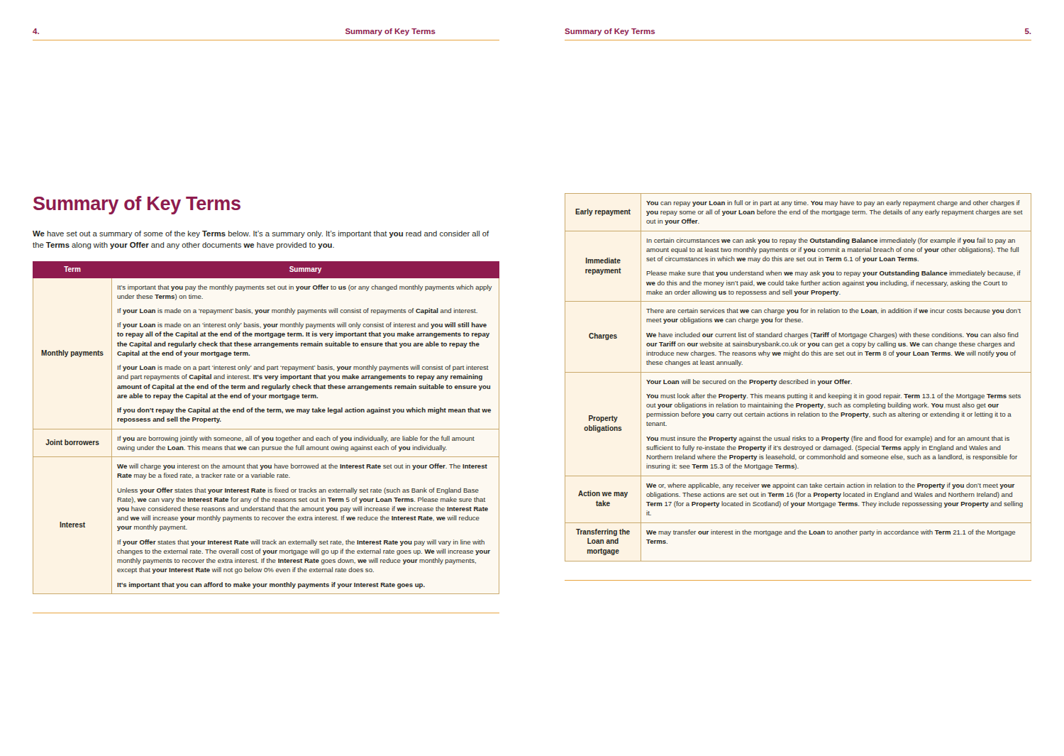4. Summary of Key Terms
Summary of Key Terms
We have set out a summary of some of the key Terms below. It’s a summary only. It’s important that you read and consider all of the Terms along with your Offer and any other documents we have provided to you.
| Term | Summary |
| --- | --- |
| Monthly payments | It’s important that you pay the monthly payments set out in your Offer to us (or any changed monthly payments which apply under these Terms ) on time. If your Loan is made on a ‘repayment’ basis, your monthly payments will consist of repayments of Capital and interest. If your Loan is made on an ‘interest only’ basis, your monthly payments will only consist of interest and you will still have to repay all of the Capital at the end of the mortgage term. It is very important that you make arrangements to repay the Capital and regularly check that these arrangements remain suitable to ensure that you are able to repay the Capital at the end of your mortgage term. If your Loan is made on a part ‘interest only’ and part ‘repayment’ basis, your monthly payments will consist of part interest and part repayments of Capital and interest. It’s very important that you make arrangements to repay any remaining amount of Capital at the end of the term and regularly check that these arrangements remain suitable to ensure you are able to repay the Capital at the end of your mortgage term. If you don’t repay the Capital at the end of the term, we may take legal action against you which might mean that we repossess and sell the Property. |
| Joint borrowers | If you are borrowing jointly with someone, all of you together and each of you individually, are liable for the full amount owing under the Loan . This means that we can pursue the full amount owing against each of you individually. |
| Interest | We will charge you interest on the amount that you have borrowed at the Interest Rate set out in your Offer . The Interest Rate may be a fixed rate, a tracker rate or a variable rate. Unless your Offer states that your Interest Rate is fixed or tracks an externally set rate (such as Bank of England Base Rate), we can vary the Interest Rate for any of the reasons set out in Term 5 of your Loan Terms . Please make sure that you have considered these reasons and understand that the amount you pay will increase if we increase the Interest Rate and we will increase your monthly payments to recover the extra interest. If we reduce the Interest Rate , we will reduce your monthly payment. If your Offer states that your Interest Rate will track an externally set rate, the Interest Rate you pay will vary in line with changes to the external rate. The overall cost of your mortgage will go up if the external rate goes up. We will increase your monthly payments to recover the extra interest. If the Interest Rate goes down, we will reduce your monthly payments, except that your Interest Rate will not go below 0% even if the external rate does so. It’s important that you can afford to make your monthly payments if your Interest Rate goes up. |
Summary of Key Terms 5.
| Early repayment | You can repay your Loan in full or in part at any time. You may have to pay an early repayment charge and other charges if you repay some or all of your Loan before the end of the mortgage term. The details of any early repayment charges are set out in your Offer . |
| Immediate repayment | In certain circumstances we can ask you to repay the Outstanding Balance immediately (for example if you fail to pay an amount equal to at least two monthly payments or if you commit a material breach of one of your other obligations). The full set of circumstances in which we may do this are set out in Term 6.1 of your Loan Terms . Please make sure that you understand when we may ask you to repay your Outstanding Balance immediately because, if we do this and the money isn’t paid, we could take further action against you including, if necessary, asking the Court to make an order allowing us to repossess and sell your Property . |
| Charges | There are certain services that we can charge you for in relation to the Loan , in addition if we incur costs because you don’t meet your obligations we can charge you for these. We have included our current list of standard charges ( Tariff of Mortgage Charges) with these conditions. You can also find our Tariff on our website at sainsburysbank.co.uk or you can get a copy by calling us . We can change these charges and introduce new charges. The reasons why we might do this are set out in Term 8 of your Loan Terms . We will notify you of these changes at least annually. |
| Property obligations | Your Loan will be secured on the Property described in your Offer . You must look after the Property . This means putting it and keeping it in good repair. Term 13.1 of the Mortgage Terms sets out your obligations in relation to maintaining the Property , such as completing building work. You must also get our permission before you carry out certain actions in relation to the Property , such as altering or extending it or letting it to a tenant. You must insure the Property against the usual risks to a Property (fire and flood for example) and for an amount that is sufficient to fully re-instate the Property if it’s destroyed or damaged. (Special Terms apply in England and Wales and Northern Ireland where the Property is leasehold, or commonhold and someone else, such as a landlord, is responsible for insuring it: see Term 15.3 of the Mortgage Terms ). |
| Action we may take | We or, where applicable, any receiver we appoint can take certain action in relation to the Property if you don’t meet your obligations. These actions are set out in Term 16 (for a Property located in England and Wales and Northern Ireland) and Term 17 (for a Property located in Scotland) of your Mortgage Terms . They include repossessing your Property and selling it. |
| Transferring the Loan and mortgage | We may transfer our interest in the mortgage and the Loan to another party in accordance with Term 21.1 of the Mortgage Terms . |